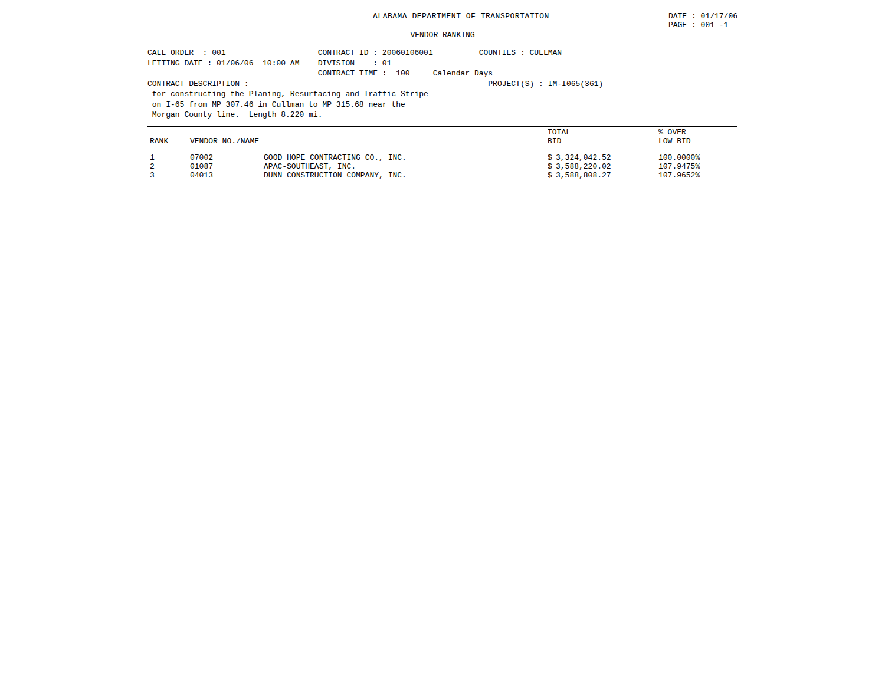ALABAMA DEPARTMENT OF TRANSPORTATION
DATE : 01/17/06 PAGE : 001 -1
VENDOR RANKING
CALL ORDER : 001 CONTRACT ID : 20060106001 COUNTIES : CULLMAN LETTING DATE : 01/06/06 10:00 AM DIVISION : 01 CONTRACT TIME : 100 Calendar Days CONTRACT DESCRIPTION : PROJECT(S) : IM-I065(361) for constructing the Planing, Resurfacing and Traffic Stripe on I-65 from MP 307.46 in Cullman to MP 315.68 near the Morgan County line. Length 8.220 mi.
| | | | TOTAL | % OVER |
| RANK | VENDOR NO./NAME | | BID | LOW BID |
| 1 | 07002 | GOOD HOPE CONTRACTING CO., INC. | $ 3,324,042.52 | 100.0000% |
| 2 | 01087 | APAC-SOUTHEAST, INC. | $ 3,588,220.02 | 107.9475% |
| 3 | 04013 | DUNN CONSTRUCTION COMPANY, INC. | $ 3,588,808.27 | 107.9652% |